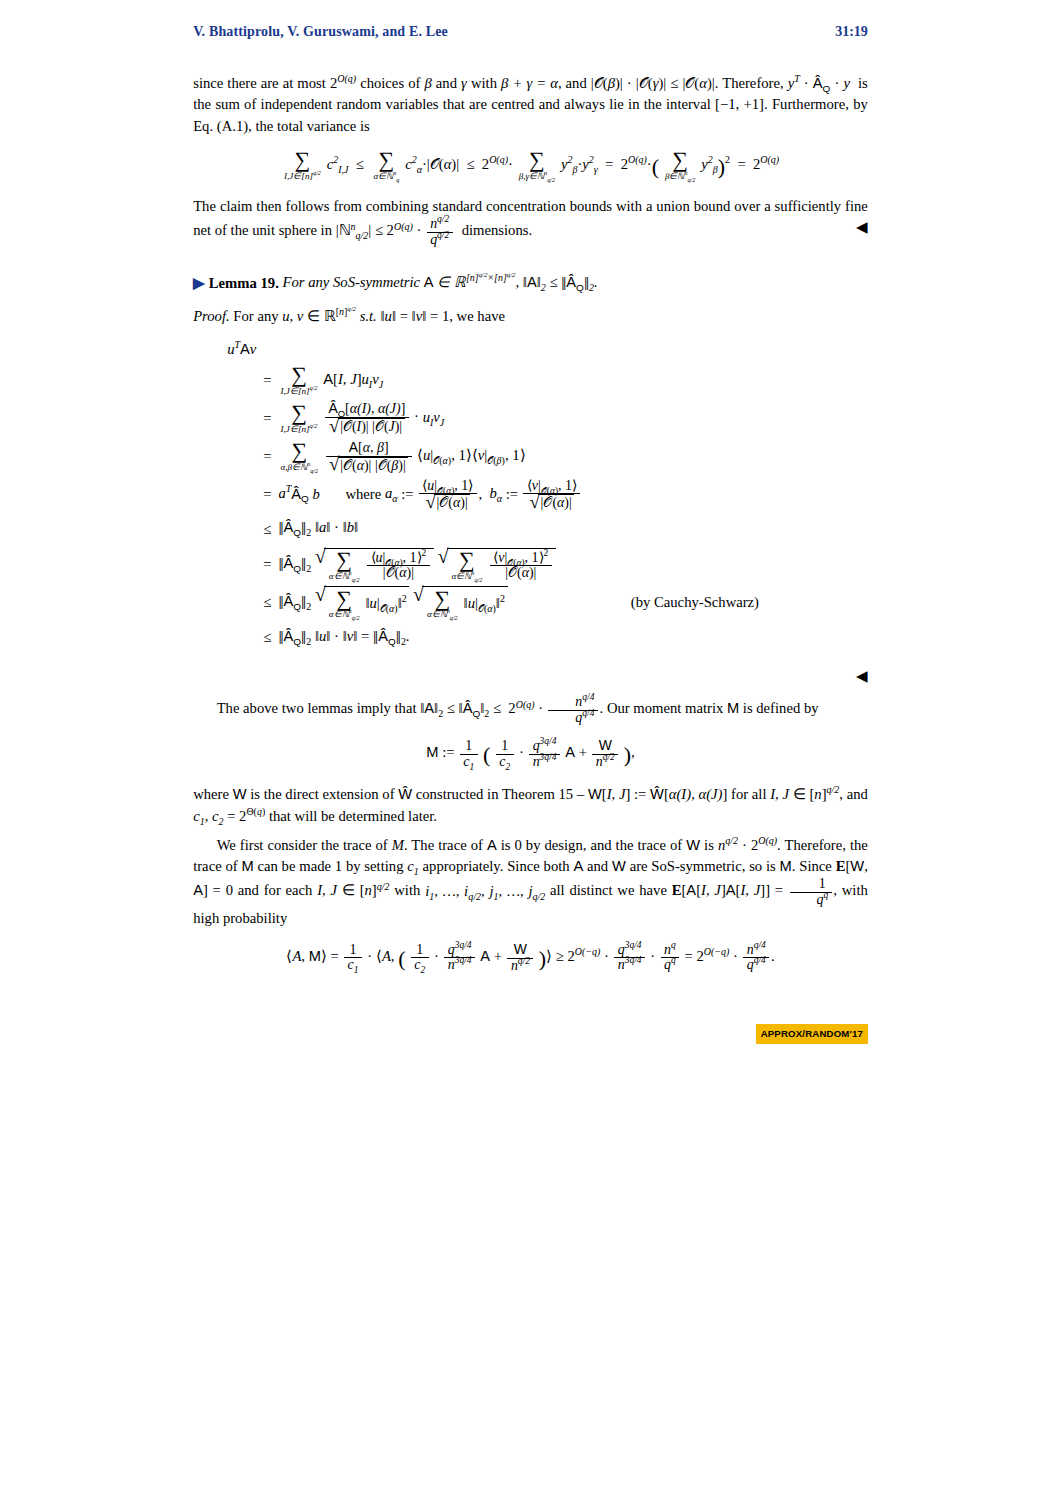V. Bhattiprolu, V. Guruswami, and E. Lee 31:19
since there are at most 2O(q) choices of β and γ with β + γ = α, and |𝒪(β)| · |𝒪(γ)| ≤ |𝒪(α)|. Therefore, yT · ÂQ · y is the sum of independent random variables that are centred and always lie in the interval [−1, +1]. Furthermore, by Eq. (A.1), the total variance is
∑I,J∈[n]q/2 c2I,J ≤ ∑α∈ℕnq c2α·|𝒪(α)| ≤ 2O(q)· ∑β,γ∈ℕnq/2 y2β·y2γ = 2O(q)·( ∑β∈ℕnq/2 y2β)2 = 2O(q)
The claim then follows from combining standard concentration bounds with a union bound over a sufficiently fine net of the unit sphere in |ℕnq/2| ≤ 2O(q) · nq/2 qq/2 dimensions. ◀
▶ Lemma 19. For any SoS-symmetric A ∈ ℝ[n]q/2×[n]q/2, ‖A‖2 ≤ ‖ÂQ‖2.
Proof. For any u, v ∈ ℝ[n]q/2 s.t. ‖u‖ = ‖v‖ = 1, we have
| u T A v | | | |
| | = | ∑ I,J∈[n] q/2 A [ I, J ] u I v J | |
| | = | ∑ I,J∈[n] q/2 Â Q [ α(I), α(J) ] /𝒪( I )/ /𝒪( J )/ · u I v J | |
| | = | ∑ α,β∈ℕ n q/2 A [ α, β ] /𝒪( α )/ /𝒪( β )/ ⟨ u / 𝒪( α ) , 1⟩⟨ v / 𝒪( β ) , 1⟩ | |
| | = | a T Â Q b where a α := ⟨ u / 𝒪( α ) , 1⟩ /𝒪( α )/ , b α := ⟨ v / 𝒪( α ) , 1⟩ /𝒪( α )/ | |
| | ≤ | ‖ Â Q ‖ 2 ‖ a ‖ · ‖ b ‖ | |
| | = | ‖ Â Q ‖ 2 ∑ α∈ℕ n q/2 ⟨ u / 𝒪( α ) , 1⟩ 2 /𝒪( α )/ ∑ α∈ℕ n q/2 ⟨ v / 𝒪( α ) , 1⟩ 2 /𝒪( α )/ | |
| | ≤ | ‖ Â Q ‖ 2 ∑ α∈ℕ n q/2 ‖ u / 𝒪( α ) ‖ 2 ∑ α∈ℕ n q/2 ‖ u / 𝒪( α ) ‖ 2 | (by Cauchy-Schwarz) |
| | ≤ | ‖ Â Q ‖ 2 ‖ u ‖ · ‖ v ‖ = ‖ Â Q ‖ 2 . | |
◀
The above two lemmas imply that ‖A‖2 ≤ ‖ÂQ‖2 ≤ 2O(q) · nq/4 qq/4. Our moment matrix M is defined by
M := 1 c1 ( 1 c2 · q3q/4 n3q/4 A + Wnq/2 ),
where W is the direct extension of Ŵ constructed in Theorem 15 – W[I, J] := Ŵ[α(I), α(J)] for all I, J ∈ [n]q/2, and c1, c2 = 2Θ(q) that will be determined later.
We first consider the trace of M. The trace of A is 0 by design, and the trace of W is nq/2 · 2O(q). Therefore, the trace of M can be made 1 by setting c1 appropriately. Since both A and W are SoS-symmetric, so is M. Since E[W, A] = 0 and for each I, J ∈ [n]q/2 with i1, …, iq/2, j1, …, jq/2 all distinct we have E[A[I, J]A[I, J]] = 1 qq, with high probability
⟨A, M⟩ = 1 c1 · ⟨A, ( 1 c2 · q3q/4 n3q/4 A + Wnq/2 )⟩ ≥ 2O(−q) · q3q/4 n3q/4 · nq qq = 2O(−q) · nq/4 qq/4.
APPROX/RANDOM'17